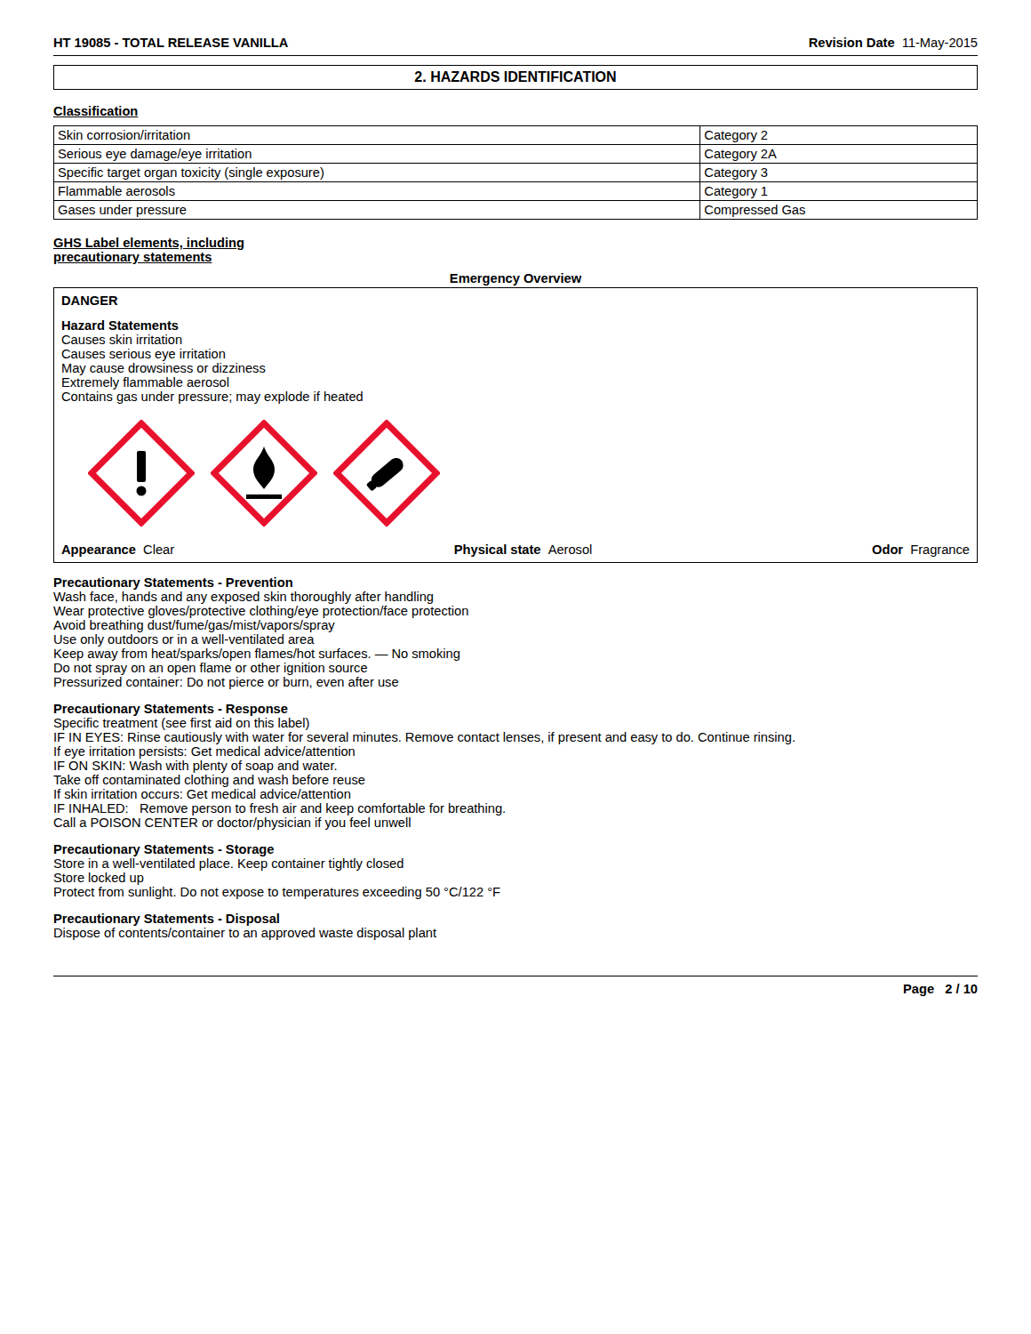HT 19085 - TOTAL RELEASE VANILLA Revision Date 11-May-2015
2. HAZARDS IDENTIFICATION
Classification
| Skin corrosion/irritation | Category 2 |
| Serious eye damage/eye irritation | Category 2A |
| Specific target organ toxicity (single exposure) | Category 3 |
| Flammable aerosols | Category 1 |
| Gases under pressure | Compressed Gas |
GHS Label elements, including
precautionary statements
Emergency Overview
DANGER
Hazard Statements
Causes skin irritation
Causes serious eye irritation
May cause drowsiness or dizziness
Extremely flammable aerosol
Contains gas under pressure; may explode if heated
Appearance Clear Physical state Aerosol Odor Fragrance
Precautionary Statements - Prevention
Wash face, hands and any exposed skin thoroughly after handling
Wear protective gloves/protective clothing/eye protection/face protection
Avoid breathing dust/fume/gas/mist/vapors/spray
Use only outdoors or in a well-ventilated area
Keep away from heat/sparks/open flames/hot surfaces. — No smoking
Do not spray on an open flame or other ignition source
Pressurized container: Do not pierce or burn, even after use
Precautionary Statements - Response
Specific treatment (see first aid on this label)
IF IN EYES: Rinse cautiously with water for several minutes. Remove contact lenses, if present and easy to do. Continue rinsing.
If eye irritation persists: Get medical advice/attention
IF ON SKIN: Wash with plenty of soap and water.
Take off contaminated clothing and wash before reuse
If skin irritation occurs: Get medical advice/attention
IF INHALED: Remove person to fresh air and keep comfortable for breathing.
Call a POISON CENTER or doctor/physician if you feel unwell
Precautionary Statements - Storage
Store in a well-ventilated place. Keep container tightly closed
Store locked up
Protect from sunlight. Do not expose to temperatures exceeding 50 °C/122 °F
Precautionary Statements - Disposal
Dispose of contents/container to an approved waste disposal plant
Page 2 / 10